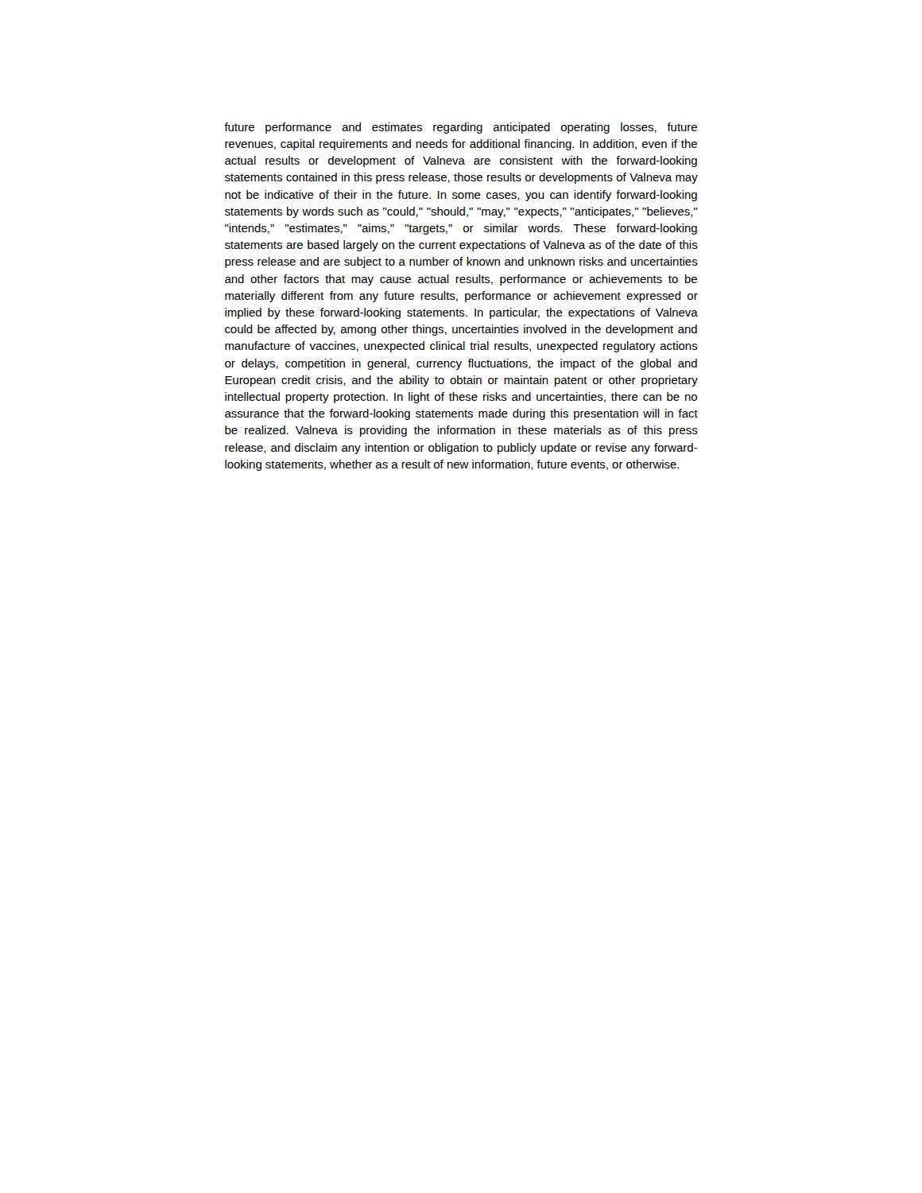future performance and estimates regarding anticipated operating losses, future revenues, capital requirements and needs for additional financing. In addition, even if the actual results or development of Valneva are consistent with the forward-looking statements contained in this press release, those results or developments of Valneva may not be indicative of their in the future. In some cases, you can identify forward-looking statements by words such as "could," "should," "may," "expects," "anticipates," "believes," "intends," "estimates," "aims," "targets," or similar words. These forward-looking statements are based largely on the current expectations of Valneva as of the date of this press release and are subject to a number of known and unknown risks and uncertainties and other factors that may cause actual results, performance or achievements to be materially different from any future results, performance or achievement expressed or implied by these forward-looking statements. In particular, the expectations of Valneva could be affected by, among other things, uncertainties involved in the development and manufacture of vaccines, unexpected clinical trial results, unexpected regulatory actions or delays, competition in general, currency fluctuations, the impact of the global and European credit crisis, and the ability to obtain or maintain patent or other proprietary intellectual property protection. In light of these risks and uncertainties, there can be no assurance that the forward-looking statements made during this presentation will in fact be realized. Valneva is providing the information in these materials as of this press release, and disclaim any intention or obligation to publicly update or revise any forward-looking statements, whether as a result of new information, future events, or otherwise.